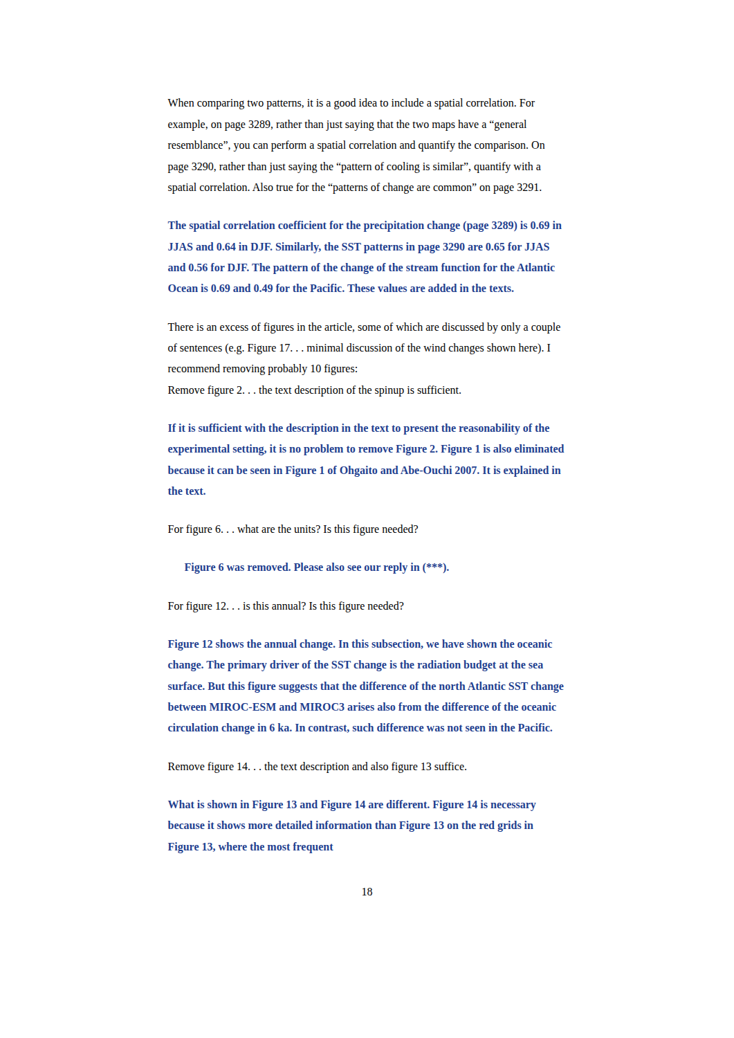When comparing two patterns, it is a good idea to include a spatial correlation. For example, on page 3289, rather than just saying that the two maps have a “general resemblance”, you can perform a spatial correlation and quantify the comparison. On page 3290, rather than just saying the “pattern of cooling is similar”, quantify with a spatial correlation. Also true for the “patterns of change are common” on page 3291.
The spatial correlation coefficient for the precipitation change (page 3289) is 0.69 in JJAS and 0.64 in DJF. Similarly, the SST patterns in page 3290 are 0.65 for JJAS and 0.56 for DJF. The pattern of the change of the stream function for the Atlantic Ocean is 0.69 and 0.49 for the Pacific. These values are added in the texts.
There is an excess of figures in the article, some of which are discussed by only a couple of sentences (e.g. Figure 17. . . minimal discussion of the wind changes shown here). I recommend removing probably 10 figures:
Remove figure 2. . . the text description of the spinup is sufficient.
If it is sufficient with the description in the text to present the reasonability of the experimental setting, it is no problem to remove Figure 2. Figure 1 is also eliminated because it can be seen in Figure 1 of Ohgaito and Abe-Ouchi 2007. It is explained in the text.
For figure 6. . . what are the units? Is this figure needed?
Figure 6 was removed. Please also see our reply in (***).
For figure 12. . . is this annual? Is this figure needed?
Figure 12 shows the annual change. In this subsection, we have shown the oceanic change. The primary driver of the SST change is the radiation budget at the sea surface. But this figure suggests that the difference of the north Atlantic SST change between MIROC-ESM and MIROC3 arises also from the difference of the oceanic circulation change in 6 ka. In contrast, such difference was not seen in the Pacific.
Remove figure 14. . . the text description and also figure 13 suffice.
What is shown in Figure 13 and Figure 14 are different. Figure 14 is necessary because it shows more detailed information than Figure 13 on the red grids in Figure 13, where the most frequent
18